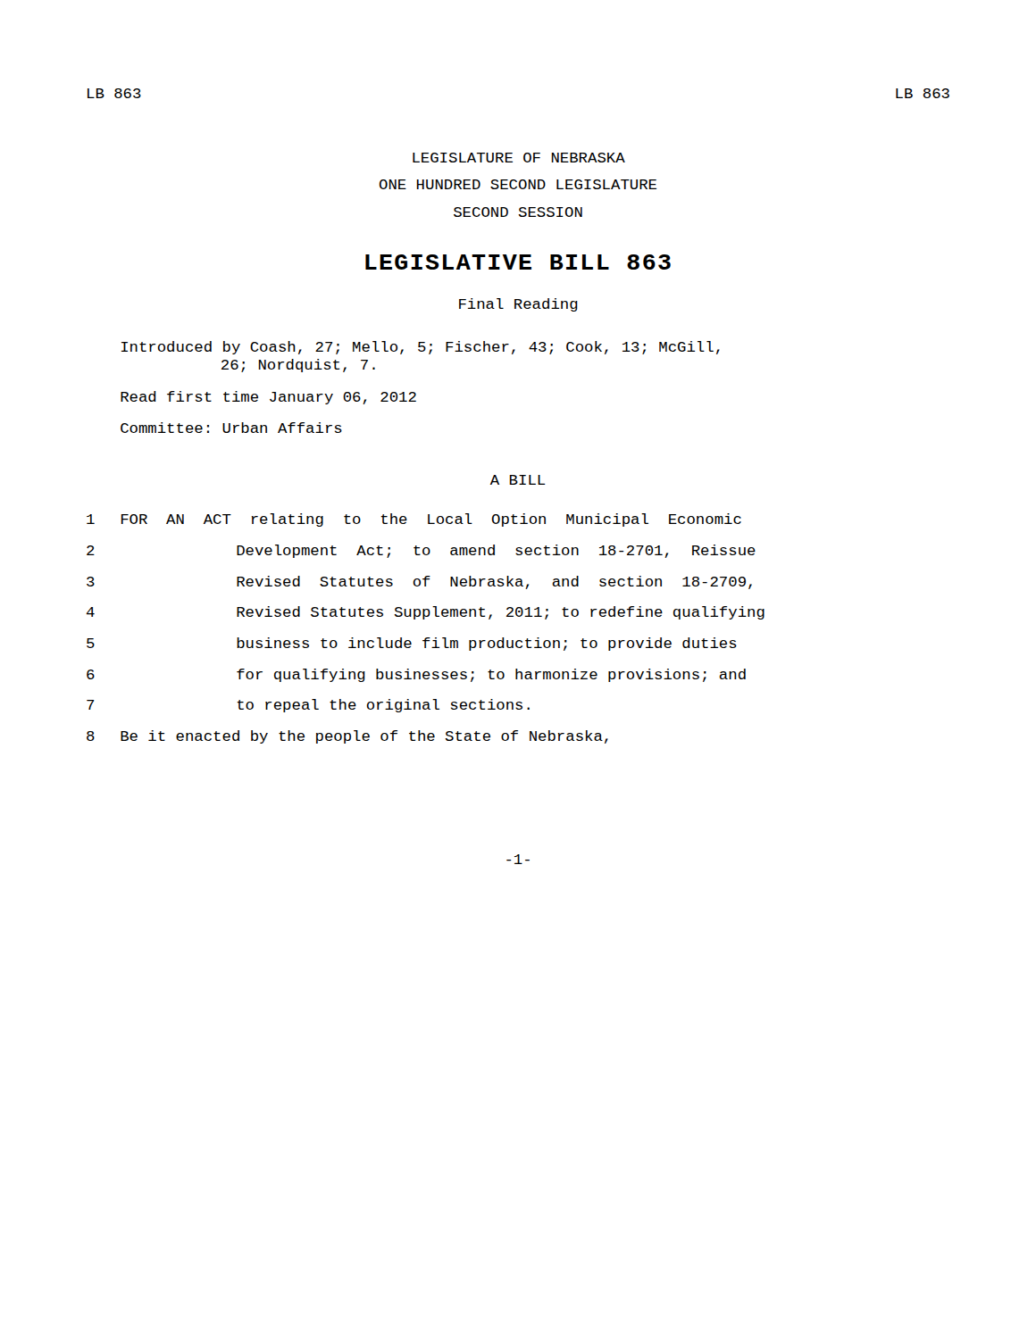LB 863 LB 863
LEGISLATURE OF NEBRASKA
ONE HUNDRED SECOND LEGISLATURE
SECOND SESSION
LEGISLATIVE BILL 863
Final Reading
Introduced by Coash, 27; Mello, 5; Fischer, 43; Cook, 13; McGill,26; Nordquist, 7.
Read first time January 06, 2012
Committee: Urban Affairs
A BILL
| 1 | FOR AN ACT relating to the Local Option Municipal Economic |
| 2 | Development Act; to amend section 18-2701, Reissue |
| 3 | Revised Statutes of Nebraska, and section 18-2709, |
| 4 | Revised Statutes Supplement, 2011; to redefine qualifying |
| 5 | business to include film production; to provide duties |
| 6 | for qualifying businesses; to harmonize provisions; and |
| 7 | to repeal the original sections. |
| 8 | Be it enacted by the people of the State of Nebraska, |
-1-